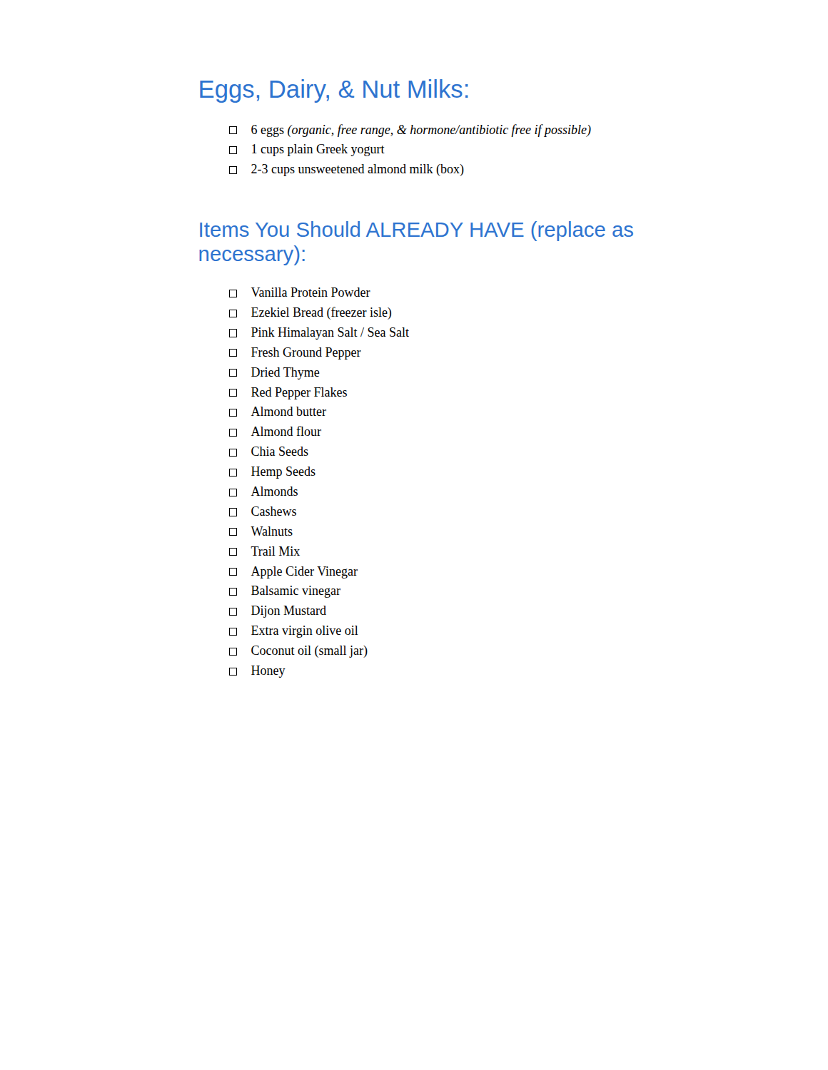Eggs, Dairy, & Nut Milks:
6 eggs (organic, free range, & hormone/antibiotic free if possible)
1 cups plain Greek yogurt
2-3 cups unsweetened almond milk (box)
Items You Should ALREADY HAVE (replace as necessary):
Vanilla Protein Powder
Ezekiel Bread (freezer isle)
Pink Himalayan Salt / Sea Salt
Fresh Ground Pepper
Dried Thyme
Red Pepper Flakes
Almond butter
Almond flour
Chia Seeds
Hemp Seeds
Almonds
Cashews
Walnuts
Trail Mix
Apple Cider Vinegar
Balsamic vinegar
Dijon Mustard
Extra virgin olive oil
Coconut oil (small jar)
Honey